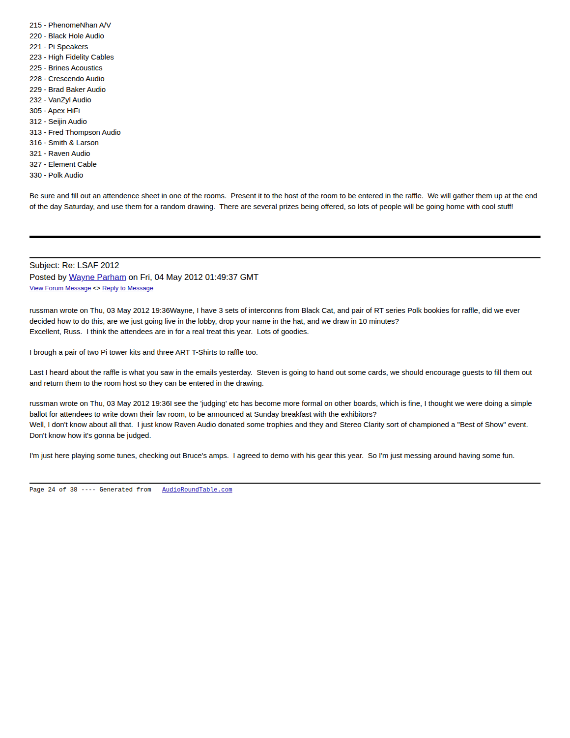215 - PhenomeNhan A/V
220 - Black Hole Audio
221 - Pi Speakers
223 - High Fidelity Cables
225 - Brines Acoustics
228 - Crescendo Audio
229 - Brad Baker Audio
232 - VanZyl Audio
305 - Apex HiFi
312 - Seijin Audio
313 - Fred Thompson Audio
316 - Smith & Larson
321 - Raven Audio
327 - Element Cable
330 - Polk Audio
Be sure and fill out an attendence sheet in one of the rooms. Present it to the host of the room to be entered in the raffle. We will gather them up at the end of the day Saturday, and use them for a random drawing. There are several prizes being offered, so lots of people will be going home with cool stuff!
Subject: Re: LSAF 2012
Posted by Wayne Parham on Fri, 04 May 2012 01:49:37 GMT
View Forum Message <> Reply to Message
russman wrote on Thu, 03 May 2012 19:36Wayne, I have 3 sets of interconns from Black Cat, and pair of RT series Polk bookies for raffle, did we ever decided how to do this, are we just going live in the lobby, drop your name in the hat, and we draw in 10 minutes?
Excellent, Russ. I think the attendees are in for a real treat this year. Lots of goodies.
I brough a pair of two Pi tower kits and three ART T-Shirts to raffle too.
Last I heard about the raffle is what you saw in the emails yesterday. Steven is going to hand out some cards, we should encourage guests to fill them out and return them to the room host so they can be entered in the drawing.
russman wrote on Thu, 03 May 2012 19:36I see the 'judging' etc has become more formal on other boards, which is fine, I thought we were doing a simple ballot for attendees to write down their fav room, to be announced at Sunday breakfast with the exhibitors?
Well, I don't know about all that. I just know Raven Audio donated some trophies and they and Stereo Clarity sort of championed a "Best of Show" event. Don't know how it's gonna be judged.
I'm just here playing some tunes, checking out Bruce's amps. I agreed to demo with his gear this year. So I'm just messing around having some fun.
Page 24 of 38 ---- Generated from AudioRoundTable.com